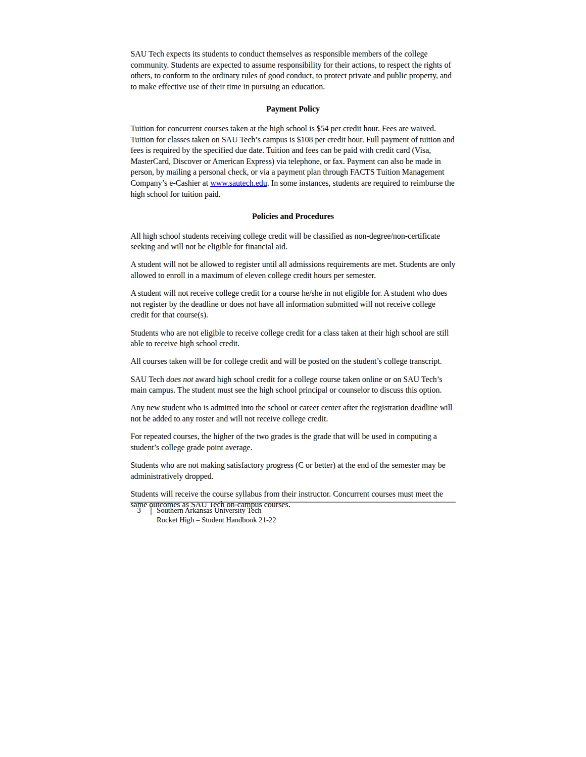SAU Tech expects its students to conduct themselves as responsible members of the college community. Students are expected to assume responsibility for their actions, to respect the rights of others, to conform to the ordinary rules of good conduct, to protect private and public property, and to make effective use of their time in pursuing an education.
Payment Policy
Tuition for concurrent courses taken at the high school is $54 per credit hour. Fees are waived. Tuition for classes taken on SAU Tech’s campus is $108 per credit hour. Full payment of tuition and fees is required by the specified due date. Tuition and fees can be paid with credit card (Visa, MasterCard, Discover or American Express) via telephone, or fax. Payment can also be made in person, by mailing a personal check, or via a payment plan through FACTS Tuition Management Company’s e-Cashier at www.sautech.edu. In some instances, students are required to reimburse the high school for tuition paid.
Policies and Procedures
All high school students receiving college credit will be classified as non-degree/non-certificate seeking and will not be eligible for financial aid.
A student will not be allowed to register until all admissions requirements are met. Students are only allowed to enroll in a maximum of eleven college credit hours per semester.
A student will not receive college credit for a course he/she in not eligible for. A student who does not register by the deadline or does not have all information submitted will not receive college credit for that course(s).
Students who are not eligible to receive college credit for a class taken at their high school are still able to receive high school credit.
All courses taken will be for college credit and will be posted on the student’s college transcript.
SAU Tech does not award high school credit for a college course taken online or on SAU Tech’s main campus. The student must see the high school principal or counselor to discuss this option.
Any new student who is admitted into the school or career center after the registration deadline will not be added to any roster and will not receive college credit.
For repeated courses, the higher of the two grades is the grade that will be used in computing a student’s college grade point average.
Students who are not making satisfactory progress (C or better) at the end of the semester may be administratively dropped.
Students will receive the course syllabus from their instructor. Concurrent courses must meet the same outcomes as SAU Tech on-campus courses.
3
Southern Arkansas University Tech
Rocket High – Student Handbook 21-22